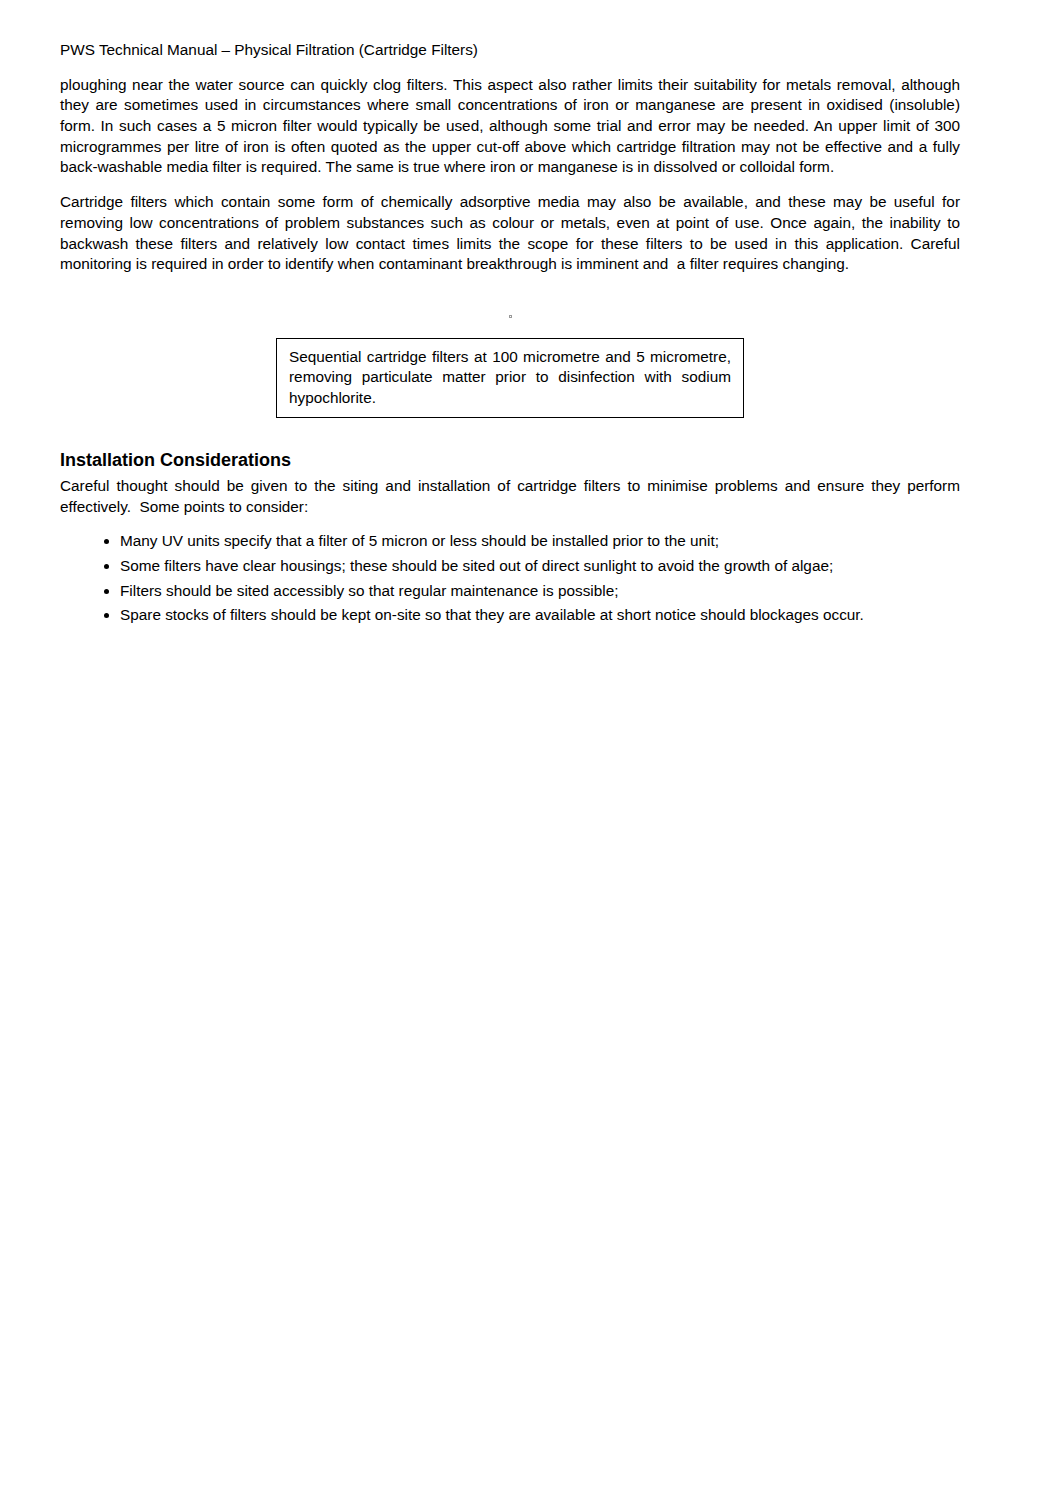PWS Technical Manual – Physical Filtration (Cartridge Filters)
ploughing near the water source can quickly clog filters. This aspect also rather limits their suitability for metals removal, although they are sometimes used in circumstances where small concentrations of iron or manganese are present in oxidised (insoluble) form. In such cases a 5 micron filter would typically be used, although some trial and error may be needed. An upper limit of 300 microgrammes per litre of iron is often quoted as the upper cut-off above which cartridge filtration may not be effective and a fully back-washable media filter is required. The same is true where iron or manganese is in dissolved or colloidal form.
Cartridge filters which contain some form of chemically adsorptive media may also be available, and these may be useful for removing low concentrations of problem substances such as colour or metals, even at point of use. Once again, the inability to backwash these filters and relatively low contact times limits the scope for these filters to be used in this application. Careful monitoring is required in order to identify when contaminant breakthrough is imminent and a filter requires changing.
Sequential cartridge filters at 100 micrometre and 5 micrometre, removing particulate matter prior to disinfection with sodium hypochlorite.
Installation Considerations
Careful thought should be given to the siting and installation of cartridge filters to minimise problems and ensure they perform effectively. Some points to consider:
Many UV units specify that a filter of 5 micron or less should be installed prior to the unit;
Some filters have clear housings; these should be sited out of direct sunlight to avoid the growth of algae;
Filters should be sited accessibly so that regular maintenance is possible;
Spare stocks of filters should be kept on-site so that they are available at short notice should blockages occur.